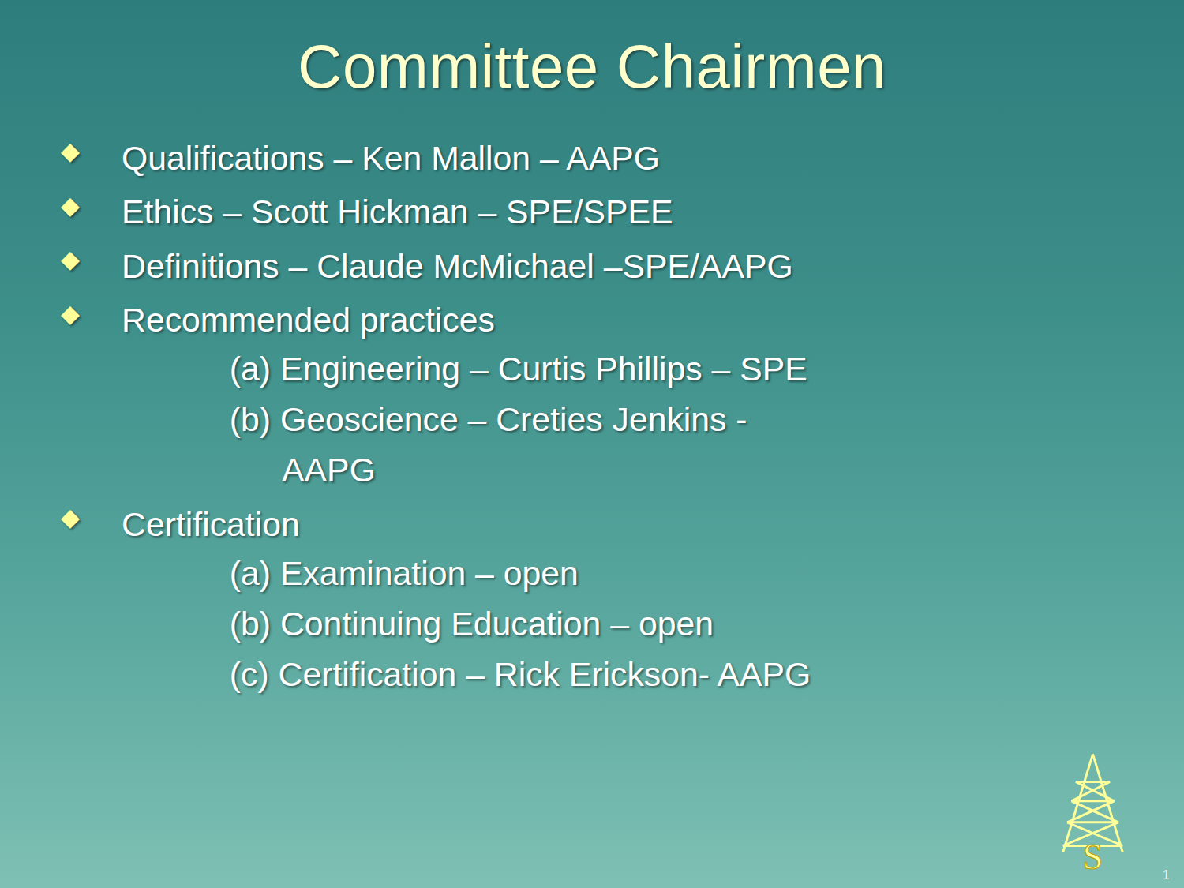Committee Chairmen
Qualifications – Ken Mallon – AAPG
Ethics – Scott Hickman – SPE/SPEE
Definitions – Claude McMichael –SPE/AAPG
Recommended practices
(a) Engineering – Curtis Phillips – SPE
(b) Geoscience – Creties Jenkins -
AAPG
Certification
(a) Examination – open
(b) Continuing Education – open
(c) Certification – Rick Erickson- AAPG
S
1